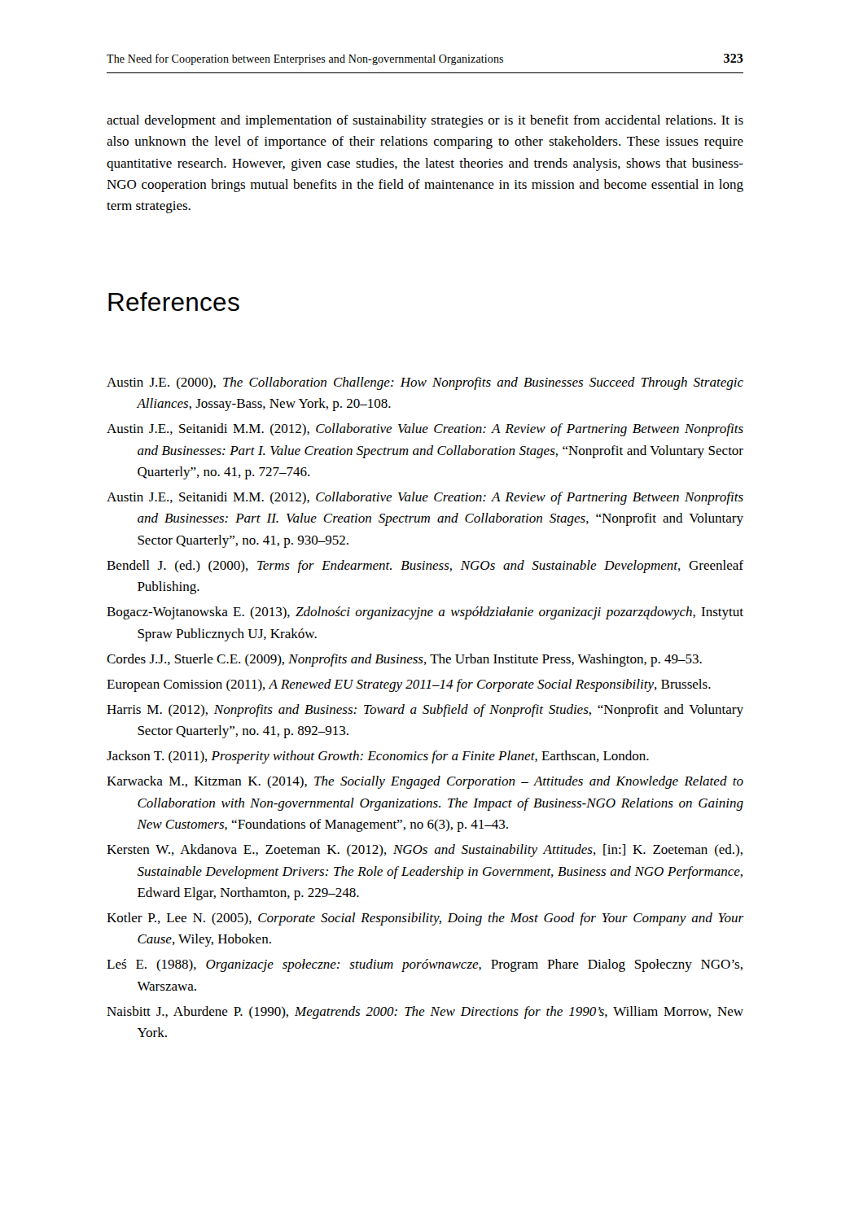The Need for Cooperation between Enterprises and Non-governmental Organizations 323
actual development and implementation of sustainability strategies or is it benefit from accidental relations. It is also unknown the level of importance of their relations comparing to other stakeholders. These issues require quantitative research. However, given case studies, the latest theories and trends analysis, shows that business-NGO cooperation brings mutual benefits in the field of maintenance in its mission and become essential in long term strategies.
References
Austin J.E. (2000), The Collaboration Challenge: How Nonprofits and Businesses Succeed Through Strategic Alliances, Jossay-Bass, New York, p. 20–108.
Austin J.E., Seitanidi M.M. (2012), Collaborative Value Creation: A Review of Partnering Between Nonprofits and Businesses: Part I. Value Creation Spectrum and Collaboration Stages, “Nonprofit and Voluntary Sector Quarterly”, no. 41, p. 727–746.
Austin J.E., Seitanidi M.M. (2012), Collaborative Value Creation: A Review of Partnering Between Nonprofits and Businesses: Part II. Value Creation Spectrum and Collaboration Stages, “Nonprofit and Voluntary Sector Quarterly”, no. 41, p. 930–952.
Bendell J. (ed.) (2000), Terms for Endearment. Business, NGOs and Sustainable Development, Greenleaf Publishing.
Bogacz-Wojtanowska E. (2013), Zdolności organizacyjne a współdziałanie organizacji pozarządowych, Instytut Spraw Publicznych UJ, Kraków.
Cordes J.J., Stuerle C.E. (2009), Nonprofits and Business, The Urban Institute Press, Washington, p. 49–53.
European Comission (2011), A Renewed EU Strategy 2011–14 for Corporate Social Responsibility, Brussels.
Harris M. (2012), Nonprofits and Business: Toward a Subfield of Nonprofit Studies, “Nonprofit and Voluntary Sector Quarterly”, no. 41, p. 892–913.
Jackson T. (2011), Prosperity without Growth: Economics for a Finite Planet, Earthscan, London.
Karwacka M., Kitzman K. (2014), The Socially Engaged Corporation – Attitudes and Knowledge Related to Collaboration with Non-governmental Organizations. The Impact of Business-NGO Relations on Gaining New Customers, “Foundations of Management”, no 6(3), p. 41–43.
Kersten W., Akdanova E., Zoeteman K. (2012), NGOs and Sustainability Attitudes, [in:] K. Zoeteman (ed.), Sustainable Development Drivers: The Role of Leadership in Government, Business and NGO Performance, Edward Elgar, Northamton, p. 229–248.
Kotler P., Lee N. (2005), Corporate Social Responsibility, Doing the Most Good for Your Company and Your Cause, Wiley, Hoboken.
Leś E. (1988), Organizacje społeczne: studium porównawcze, Program Phare Dialog Społeczny NGO’s, Warszawa.
Naisbitt J., Aburdene P. (1990), Megatrends 2000: The New Directions for the 1990’s, William Morrow, New York.